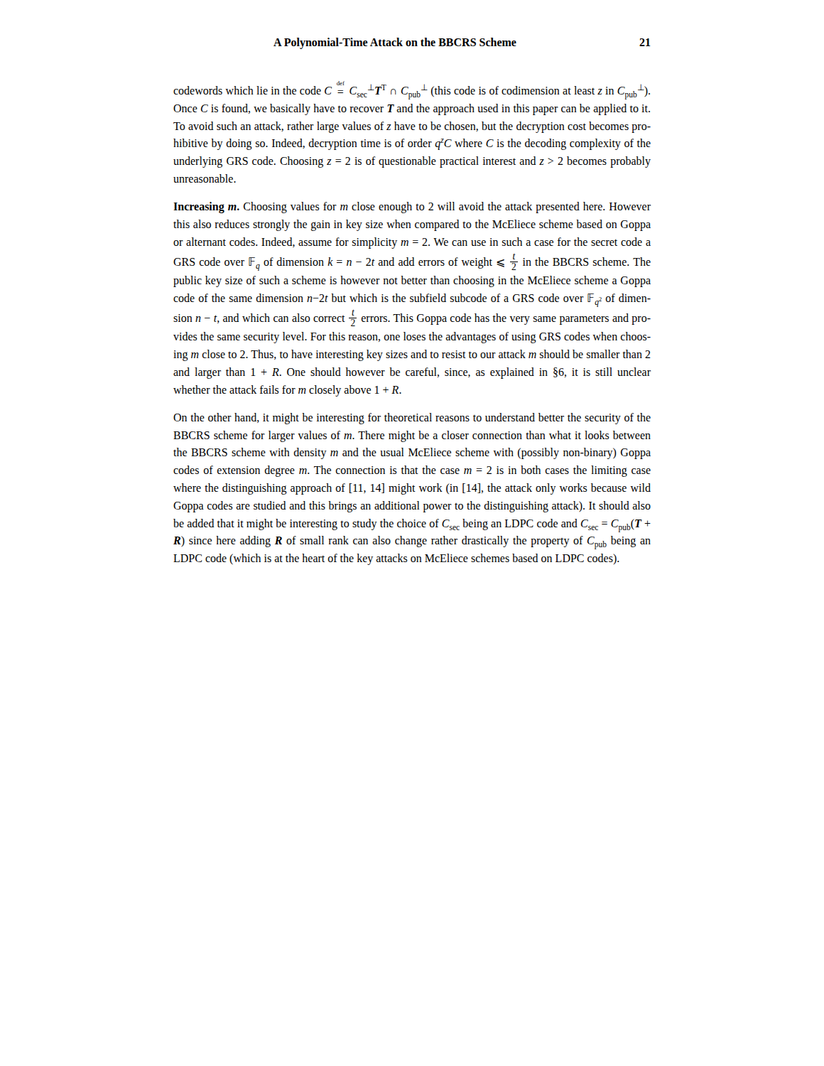A Polynomial-Time Attack on the BBCRS Scheme 21
codewords which lie in the code C def= Csec⊥TT ∩ Cpub⊥ (this code is of codimension at least z in Cpub⊥). Once C is found, we basically have to recover T and the approach used in this paper can be applied to it. To avoid such an attack, rather large values of z have to be chosen, but the decryption cost becomes prohibitive by doing so. Indeed, decryption time is of order qzC where C is the decoding complexity of the underlying GRS code. Choosing z = 2 is of questionable practical interest and z > 2 becomes probably unreasonable.
Increasing m. Choosing values for m close enough to 2 will avoid the attack presented here. However this also reduces strongly the gain in key size when compared to the McEliece scheme based on Goppa or alternant codes. Indeed, assume for simplicity m = 2. We can use in such a case for the secret code a GRS code over 𝔽q of dimension k = n − 2t and add errors of weight ⩽ t 2 in the BBCRS scheme. The public key size of such a scheme is however not better than choosing in the McEliece scheme a Goppa code of the same dimension n−2t but which is the subfield subcode of a GRS code over 𝔽q2 of dimension n − t, and which can also correct t 2 errors. This Goppa code has the very same parameters and provides the same security level. For this reason, one loses the advantages of using GRS codes when choosing m close to 2. Thus, to have interesting key sizes and to resist to our attack m should be smaller than 2 and larger than 1 + R. One should however be careful, since, as explained in §6, it is still unclear whether the attack fails for m closely above 1 + R.
On the other hand, it might be interesting for theoretical reasons to understand better the security of the BBCRS scheme for larger values of m. There might be a closer connection than what it looks between the BBCRS scheme with density m and the usual McEliece scheme with (possibly non-binary) Goppa codes of extension degree m. The connection is that the case m = 2 is in both cases the limiting case where the distinguishing approach of [11, 14] might work (in [14], the attack only works because wild Goppa codes are studied and this brings an additional power to the distinguishing attack). It should also be added that it might be interesting to study the choice of Csec being an LDPC code and Csec = Cpub(T + R) since here adding R of small rank can also change rather drastically the property of Cpub being an LDPC code (which is at the heart of the key attacks on McEliece schemes based on LDPC codes).